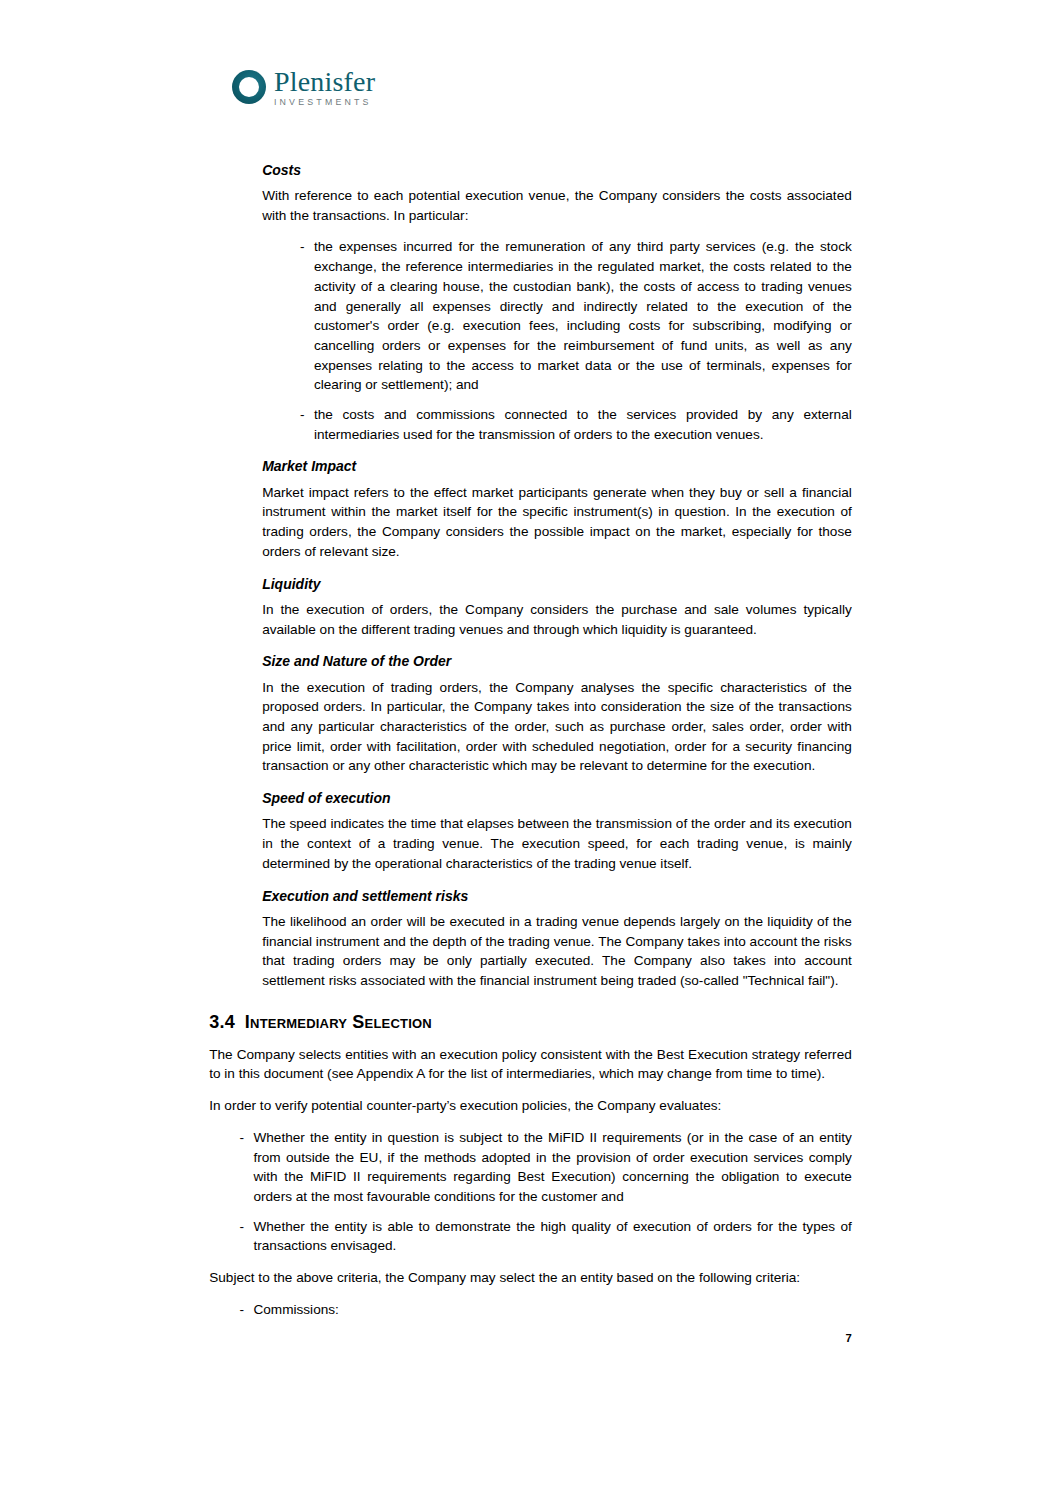Plenisfer
INVESTMENTS
Costs
With reference to each potential execution venue, the Company considers the costs associated with the transactions. In particular:
the expenses incurred for the remuneration of any third party services (e.g. the stock exchange, the reference intermediaries in the regulated market, the costs related to the activity of a clearing house, the custodian bank), the costs of access to trading venues and generally all expenses directly and indirectly related to the execution of the customer's order (e.g. execution fees, including costs for subscribing, modifying or cancelling orders or expenses for the reimbursement of fund units, as well as any expenses relating to the access to market data or the use of terminals, expenses for clearing or settlement); and
the costs and commissions connected to the services provided by any external intermediaries used for the transmission of orders to the execution venues.
Market Impact
Market impact refers to the effect market participants generate when they buy or sell a financial instrument within the market itself for the specific instrument(s) in question. In the execution of trading orders, the Company considers the possible impact on the market, especially for those orders of relevant size.
Liquidity
In the execution of orders, the Company considers the purchase and sale volumes typically available on the different trading venues and through which liquidity is guaranteed.
Size and Nature of the Order
In the execution of trading orders, the Company analyses the specific characteristics of the proposed orders. In particular, the Company takes into consideration the size of the transactions and any particular characteristics of the order, such as purchase order, sales order, order with price limit, order with facilitation, order with scheduled negotiation, order for a security financing transaction or any other characteristic which may be relevant to determine for the execution.
Speed of execution
The speed indicates the time that elapses between the transmission of the order and its execution in the context of a trading venue. The execution speed, for each trading venue, is mainly determined by the operational characteristics of the trading venue itself.
Execution and settlement risks
The likelihood an order will be executed in a trading venue depends largely on the liquidity of the financial instrument and the depth of the trading venue. The Company takes into account the risks that trading orders may be only partially executed. The Company also takes into account settlement risks associated with the financial instrument being traded (so-called "Technical fail").
3.4 Intermediary Selection
The Company selects entities with an execution policy consistent with the Best Execution strategy referred to in this document (see Appendix A for the list of intermediaries, which may change from time to time).
In order to verify potential counter-party’s execution policies, the Company evaluates:
Whether the entity in question is subject to the MiFID II requirements (or in the case of an entity from outside the EU, if the methods adopted in the provision of order execution services comply with the MiFID II requirements regarding Best Execution) concerning the obligation to execute orders at the most favourable conditions for the customer and
Whether the entity is able to demonstrate the high quality of execution of orders for the types of transactions envisaged.
Subject to the above criteria, the Company may select the an entity based on the following criteria:
Commissions:
7